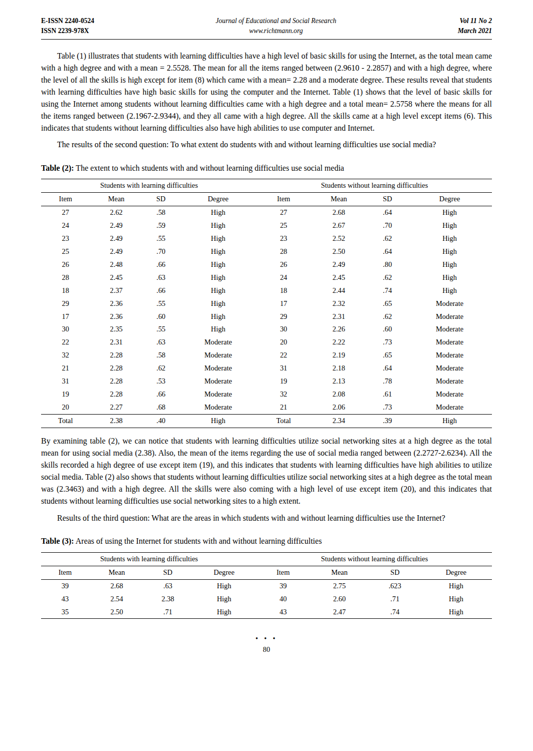E-ISSN 2240-0524
ISSN 2239-978X
Journal of Educational and Social Research www.richtmann.org
Vol 11 No 2
March 2021
Table (1) illustrates that students with learning difficulties have a high level of basic skills for using the Internet, as the total mean came with a high degree and with a mean = 2.5528. The mean for all the items ranged between (2.9610 - 2.2857) and with a high degree, where the level of all the skills is high except for item (8) which came with a mean= 2.28 and a moderate degree. These results reveal that students with learning difficulties have high basic skills for using the computer and the Internet. Table (1) shows that the level of basic skills for using the Internet among students without learning difficulties came with a high degree and a total mean= 2.5758 where the means for all the items ranged between (2.1967-2.9344), and they all came with a high degree. All the skills came at a high level except items (6). This indicates that students without learning difficulties also have high abilities to use computer and Internet.
The results of the second question: To what extent do students with and without learning difficulties use social media?
Table (2): The extent to which students with and without learning difficulties use social media
| Students with learning difficulties | Students without learning difficulties |
| --- | --- |
| Item | Mean | SD | Degree | Item | Mean | SD | Degree |
| 27 | 2.62 | .58 | High | 27 | 2.68 | .64 | High |
| 24 | 2.49 | .59 | High | 25 | 2.67 | .70 | High |
| 23 | 2.49 | .55 | High | 23 | 2.52 | .62 | High |
| 25 | 2.49 | .70 | High | 28 | 2.50 | .64 | High |
| 26 | 2.48 | .66 | High | 26 | 2.49 | .80 | High |
| 28 | 2.45 | .63 | High | 24 | 2.45 | .62 | High |
| 18 | 2.37 | .66 | High | 18 | 2.44 | .74 | High |
| 29 | 2.36 | .55 | High | 17 | 2.32 | .65 | Moderate |
| 17 | 2.36 | .60 | High | 29 | 2.31 | .62 | Moderate |
| 30 | 2.35 | .55 | High | 30 | 2.26 | .60 | Moderate |
| 22 | 2.31 | .63 | Moderate | 20 | 2.22 | .73 | Moderate |
| 32 | 2.28 | .58 | Moderate | 22 | 2.19 | .65 | Moderate |
| 21 | 2.28 | .62 | Moderate | 31 | 2.18 | .64 | Moderate |
| 31 | 2.28 | .53 | Moderate | 19 | 2.13 | .78 | Moderate |
| 19 | 2.28 | .66 | Moderate | 32 | 2.08 | .61 | Moderate |
| 20 | 2.27 | .68 | Moderate | 21 | 2.06 | .73 | Moderate |
| Total | 2.38 | .40 | High | Total | 2.34 | .39 | High |
By examining table (2), we can notice that students with learning difficulties utilize social networking sites at a high degree as the total mean for using social media (2.38). Also, the mean of the items regarding the use of social media ranged between (2.2727-2.6234). All the skills recorded a high degree of use except item (19), and this indicates that students with learning difficulties have high abilities to utilize social media. Table (2) also shows that students without learning difficulties utilize social networking sites at a high degree as the total mean was (2.3463) and with a high degree. All the skills were also coming with a high level of use except item (20), and this indicates that students without learning difficulties use social networking sites to a high extent.
Results of the third question: What are the areas in which students with and without learning difficulties use the Internet?
Table (3): Areas of using the Internet for students with and without learning difficulties
| Students with learning difficulties | Students without learning difficulties |
| --- | --- |
| Item | Mean | SD | Degree | Item | Mean | SD | Degree |
| 39 | 2.68 | .63 | High | 39 | 2.75 | .623 | High |
| 43 | 2.54 | 2.38 | High | 40 | 2.60 | .71 | High |
| 35 | 2.50 | .71 | High | 43 | 2.47 | .74 | High |
• • •
80